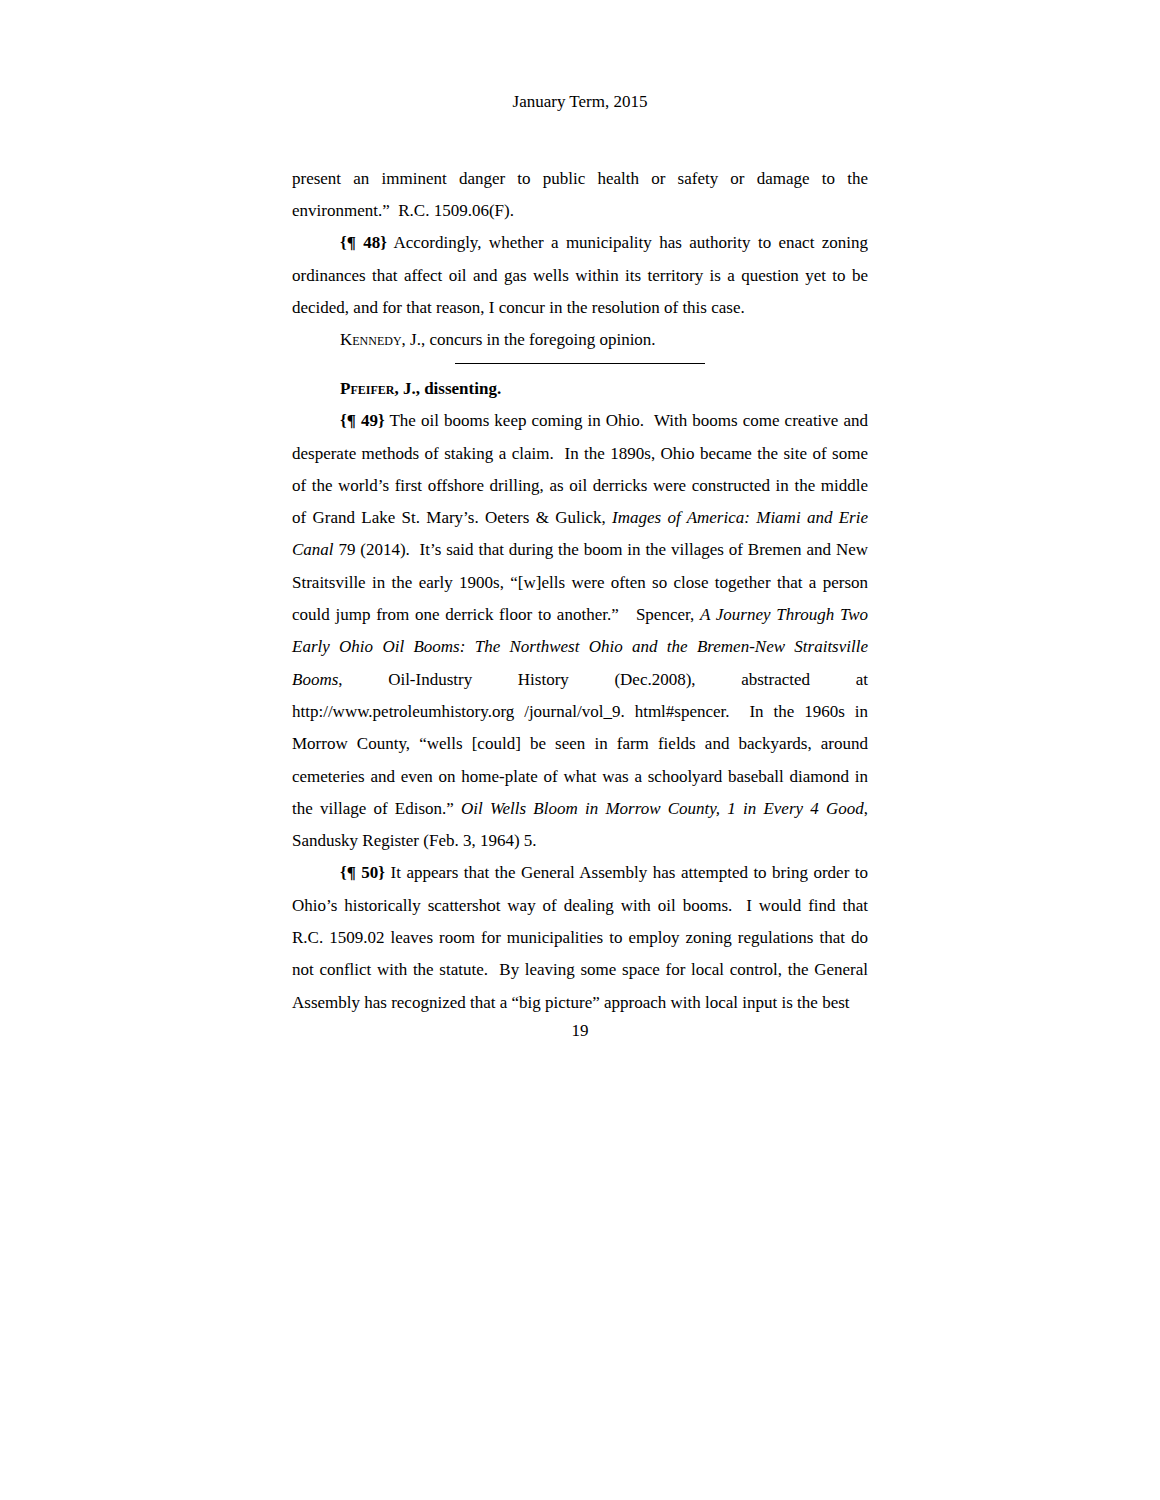January Term, 2015
present an imminent danger to public health or safety or damage to the environment.” R.C. 1509.06(F).
{¶ 48} Accordingly, whether a municipality has authority to enact zoning ordinances that affect oil and gas wells within its territory is a question yet to be decided, and for that reason, I concur in the resolution of this case.
Kennedy, J., concurs in the foregoing opinion.
Pfeifer, J., dissenting.
{¶ 49} The oil booms keep coming in Ohio. With booms come creative and desperate methods of staking a claim. In the 1890s, Ohio became the site of some of the world’s first offshore drilling, as oil derricks were constructed in the middle of Grand Lake St. Mary’s. Oeters & Gulick, Images of America: Miami and Erie Canal 79 (2014). It’s said that during the boom in the villages of Bremen and New Straitsville in the early 1900s, “[w]ells were often so close together that a person could jump from one derrick floor to another.” Spencer, A Journey Through Two Early Ohio Oil Booms: The Northwest Ohio and the Bremen-New Straitsville Booms, Oil-Industry History (Dec.2008), abstracted at http://www.petroleumhistory.org /journal/vol_9. html#spencer. In the 1960s in Morrow County, “wells [could] be seen in farm fields and backyards, around cemeteries and even on home-plate of what was a schoolyard baseball diamond in the village of Edison.” Oil Wells Bloom in Morrow County, 1 in Every 4 Good, Sandusky Register (Feb. 3, 1964) 5.
{¶ 50} It appears that the General Assembly has attempted to bring order to Ohio’s historically scattershot way of dealing with oil booms. I would find that R.C. 1509.02 leaves room for municipalities to employ zoning regulations that do not conflict with the statute. By leaving some space for local control, the General Assembly has recognized that a “big picture” approach with local input is the best
19